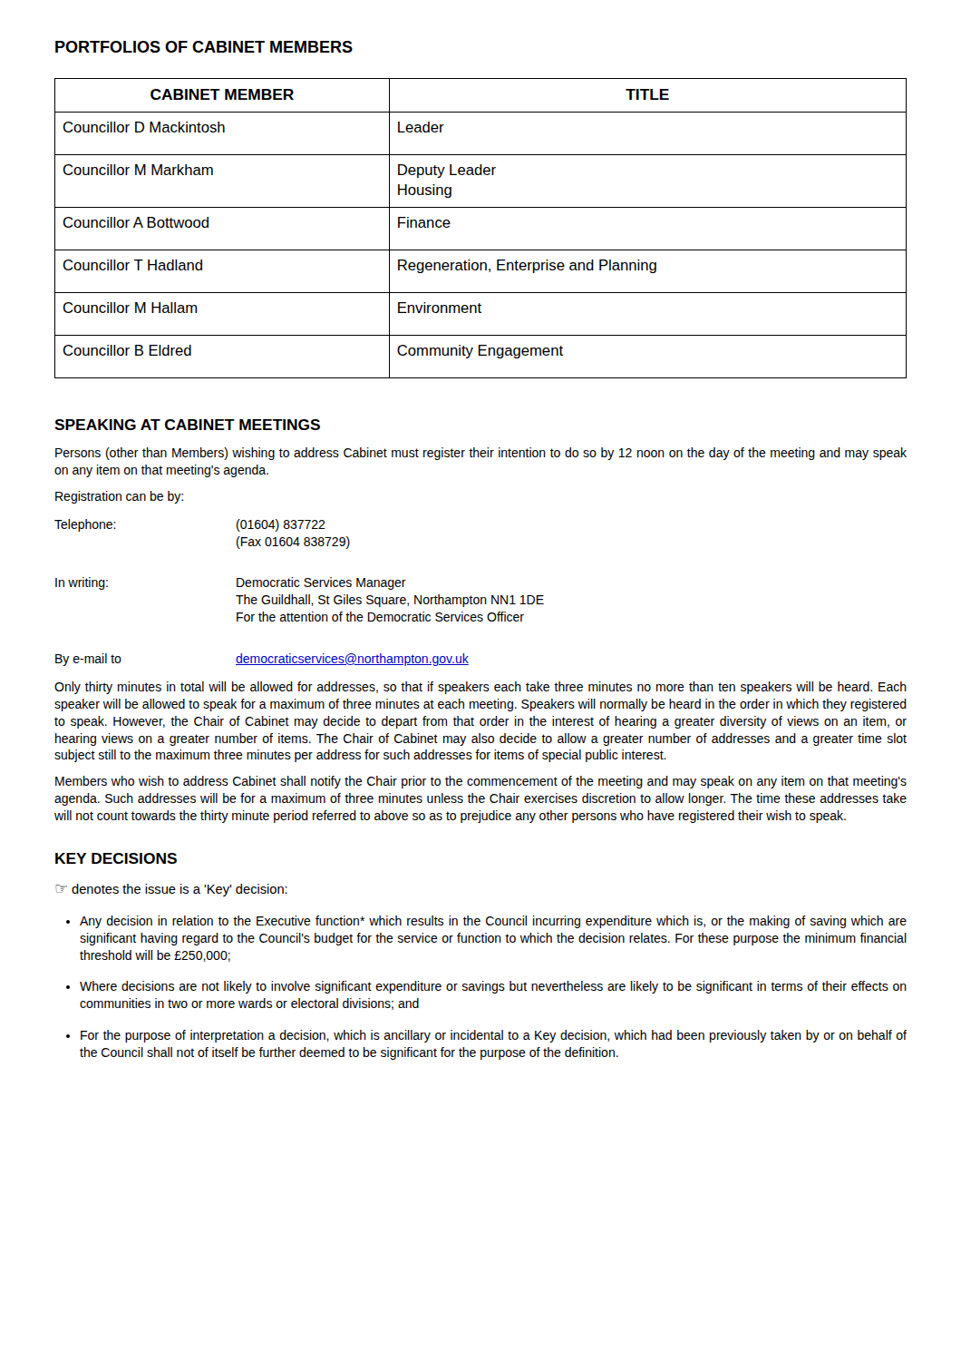PORTFOLIOS OF CABINET MEMBERS
| CABINET MEMBER | TITLE |
| --- | --- |
| Councillor D Mackintosh | Leader |
| Councillor M Markham | Deputy Leader Housing |
| Councillor A Bottwood | Finance |
| Councillor T Hadland | Regeneration, Enterprise and Planning |
| Councillor M Hallam | Environment |
| Councillor B Eldred | Community Engagement |
SPEAKING AT CABINET MEETINGS
Persons (other than Members) wishing to address Cabinet must register their intention to do so by 12 noon on the day of the meeting and may speak on any item on that meeting's agenda.
Registration can be by:
| Telephone: | (01604) 837722 (Fax 01604 838729) |
| In writing: | Democratic Services Manager The Guildhall, St Giles Square, Northampton NN1 1DE For the attention of the Democratic Services Officer |
| By e-mail to | democraticservices@northampton.gov.uk |
Only thirty minutes in total will be allowed for addresses, so that if speakers each take three minutes no more than ten speakers will be heard. Each speaker will be allowed to speak for a maximum of three minutes at each meeting. Speakers will normally be heard in the order in which they registered to speak. However, the Chair of Cabinet may decide to depart from that order in the interest of hearing a greater diversity of views on an item, or hearing views on a greater number of items. The Chair of Cabinet may also decide to allow a greater number of addresses and a greater time slot subject still to the maximum three minutes per address for such addresses for items of special public interest.
Members who wish to address Cabinet shall notify the Chair prior to the commencement of the meeting and may speak on any item on that meeting's agenda. Such addresses will be for a maximum of three minutes unless the Chair exercises discretion to allow longer. The time these addresses take will not count towards the thirty minute period referred to above so as to prejudice any other persons who have registered their wish to speak.
KEY DECISIONS
☞ denotes the issue is a 'Key' decision:
Any decision in relation to the Executive function* which results in the Council incurring expenditure which is, or the making of saving which are significant having regard to the Council's budget for the service or function to which the decision relates. For these purpose the minimum financial threshold will be £250,000;
Where decisions are not likely to involve significant expenditure or savings but nevertheless are likely to be significant in terms of their effects on communities in two or more wards or electoral divisions; and
For the purpose of interpretation a decision, which is ancillary or incidental to a Key decision, which had been previously taken by or on behalf of the Council shall not of itself be further deemed to be significant for the purpose of the definition.